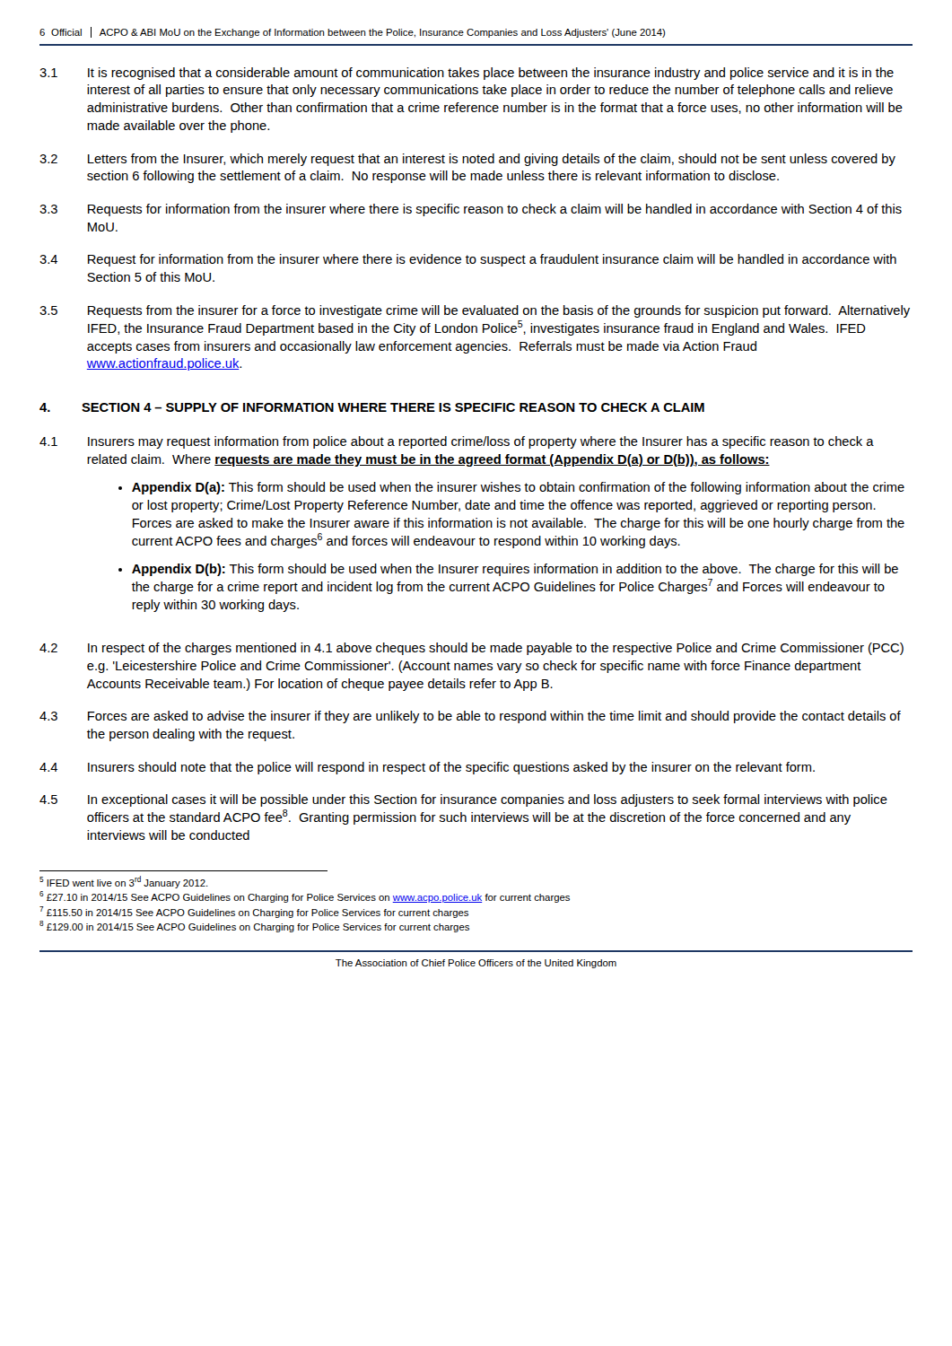6 Official ACPO & ABI MoU on the Exchange of Information between the Police, Insurance Companies and Loss Adjusters' (June 2014)
3.1
It is recognised that a considerable amount of communication takes place between the insurance industry and police service and it is in the interest of all parties to ensure that only necessary communications take place in order to reduce the number of telephone calls and relieve administrative burdens. Other than confirmation that a crime reference number is in the format that a force uses, no other information will be made available over the phone.
3.2
Letters from the Insurer, which merely request that an interest is noted and giving details of the claim, should not be sent unless covered by section 6 following the settlement of a claim. No response will be made unless there is relevant information to disclose.
3.3
Requests for information from the insurer where there is specific reason to check a claim will be handled in accordance with Section 4 of this MoU.
3.4
Request for information from the insurer where there is evidence to suspect a fraudulent insurance claim will be handled in accordance with Section 5 of this MoU.
3.5
Requests from the insurer for a force to investigate crime will be evaluated on the basis of the grounds for suspicion put forward. Alternatively IFED, the Insurance Fraud Department based in the City of London Police5, investigates insurance fraud in England and Wales. IFED accepts cases from insurers and occasionally law enforcement agencies. Referrals must be made via Action Fraud www.actionfraud.police.uk.
4. SECTION 4 – SUPPLY OF INFORMATION WHERE THERE IS SPECIFIC REASON TO CHECK A CLAIM
4.1
Insurers may request information from police about a reported crime/loss of property where the Insurer has a specific reason to check a related claim. Where requests are made they must be in the agreed format (Appendix D(a) or D(b)), as follows:
Appendix D(a): This form should be used when the insurer wishes to obtain confirmation of the following information about the crime or lost property; Crime/Lost Property Reference Number, date and time the offence was reported, aggrieved or reporting person. Forces are asked to make the Insurer aware if this information is not available. The charge for this will be one hourly charge from the current ACPO fees and charges6 and forces will endeavour to respond within 10 working days.
Appendix D(b): This form should be used when the Insurer requires information in addition to the above. The charge for this will be the charge for a crime report and incident log from the current ACPO Guidelines for Police Charges7 and Forces will endeavour to reply within 30 working days.
4.2
In respect of the charges mentioned in 4.1 above cheques should be made payable to the respective Police and Crime Commissioner (PCC) e.g. 'Leicestershire Police and Crime Commissioner'. (Account names vary so check for specific name with force Finance department Accounts Receivable team.) For location of cheque payee details refer to App B.
4.3
Forces are asked to advise the insurer if they are unlikely to be able to respond within the time limit and should provide the contact details of the person dealing with the request.
4.4
Insurers should note that the police will respond in respect of the specific questions asked by the insurer on the relevant form.
4.5
In exceptional cases it will be possible under this Section for insurance companies and loss adjusters to seek formal interviews with police officers at the standard ACPO fee8. Granting permission for such interviews will be at the discretion of the force concerned and any interviews will be conducted
5 IFED went live on 3rd January 2012.
6 £27.10 in 2014/15 See ACPO Guidelines on Charging for Police Services on www.acpo.police.uk for current charges
7 £115.50 in 2014/15 See ACPO Guidelines on Charging for Police Services for current charges
8 £129.00 in 2014/15 See ACPO Guidelines on Charging for Police Services for current charges
The Association of Chief Police Officers of the United Kingdom